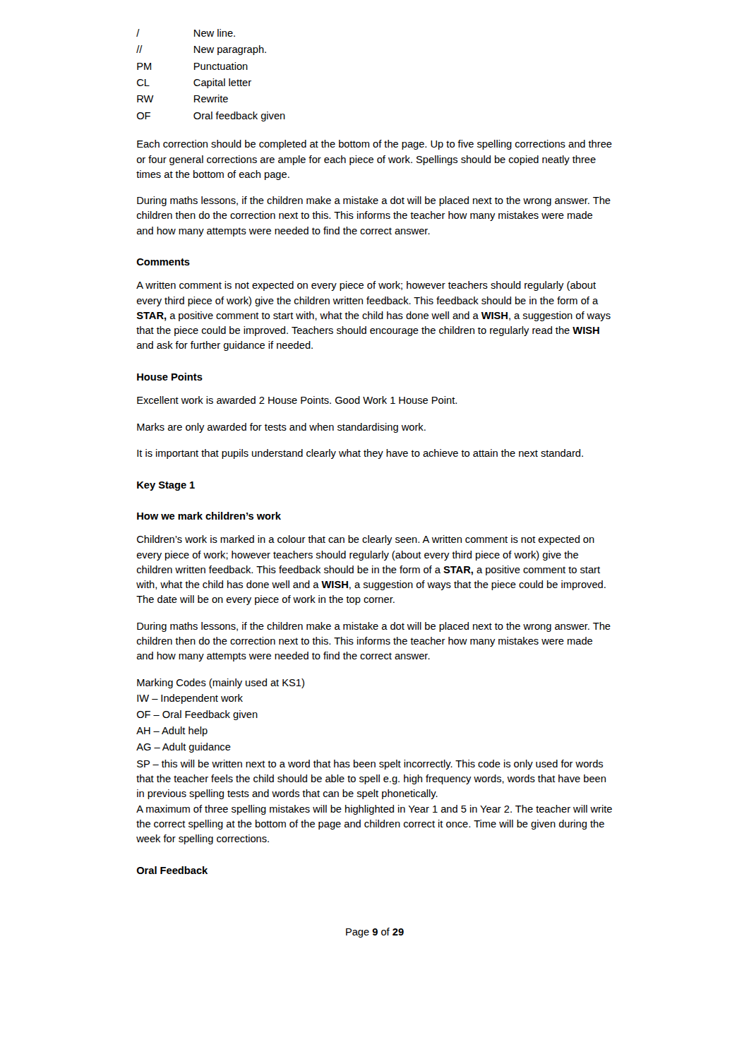/New line.
//New paragraph.
PM Punctuation
CL Capital letter
RW Rewrite
OF Oral feedback given
Each correction should be completed at the bottom of the page. Up to five spelling corrections and three or four general corrections are ample for each piece of work. Spellings should be copied neatly three times at the bottom of each page.
During maths lessons, if the children make a mistake a dot will be placed next to the wrong answer. The children then do the correction next to this. This informs the teacher how many mistakes were made and how many attempts were needed to find the correct answer.
Comments
A written comment is not expected on every piece of work; however teachers should regularly (about every third piece of work) give the children written feedback. This feedback should be in the form of a STAR, a positive comment to start with, what the child has done well and a WISH, a suggestion of ways that the piece could be improved. Teachers should encourage the children to regularly read the WISH and ask for further guidance if needed.
House Points
Excellent work is awarded 2 House Points. Good Work 1 House Point.
Marks are only awarded for tests and when standardising work.
It is important that pupils understand clearly what they have to achieve to attain the next standard.
Key Stage 1
How we mark children’s work
Children’s work is marked in a colour that can be clearly seen. A written comment is not expected on every piece of work; however teachers should regularly (about every third piece of work) give the children written feedback. This feedback should be in the form of a STAR, a positive comment to start with, what the child has done well and a WISH, a suggestion of ways that the piece could be improved. The date will be on every piece of work in the top corner.
During maths lessons, if the children make a mistake a dot will be placed next to the wrong answer. The children then do the correction next to this. This informs the teacher how many mistakes were made and how many attempts were needed to find the correct answer.
Marking Codes (mainly used at KS1)
IW – Independent work
OF – Oral Feedback given
AH – Adult help
AG – Adult guidance
SP – this will be written next to a word that has been spelt incorrectly. This code is only used for words that the teacher feels the child should be able to spell e.g. high frequency words, words that have been in previous spelling tests and words that can be spelt phonetically.
A maximum of three spelling mistakes will be highlighted in Year 1 and 5 in Year 2. The teacher will write the correct spelling at the bottom of the page and children correct it once. Time will be given during the week for spelling corrections.
Oral Feedback
Page 9 of 29